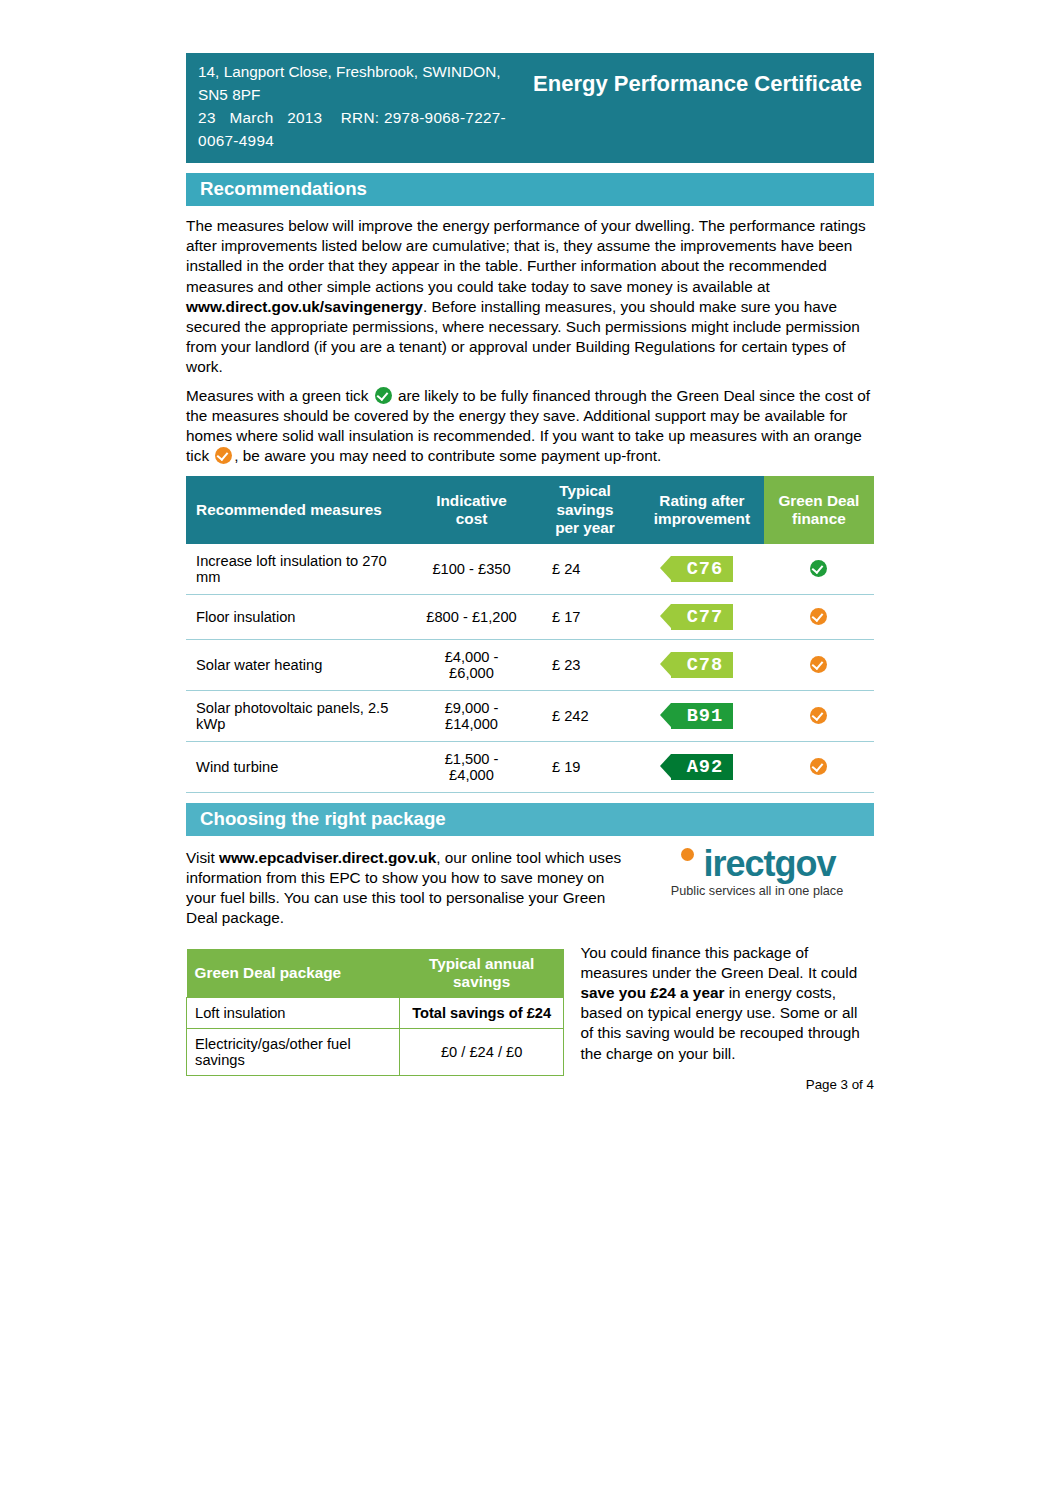14, Langport Close, Freshbrook, SWINDON, SN5 8PF
23 March 2013 RRN: 2978-9068-7227-0067-4994
Energy Performance Certificate
Recommendations
The measures below will improve the energy performance of your dwelling. The performance ratings after improvements listed below are cumulative; that is, they assume the improvements have been installed in the order that they appear in the table. Further information about the recommended measures and other simple actions you could take today to save money is available at www.direct.gov.uk/savingenergy. Before installing measures, you should make sure you have secured the appropriate permissions, where necessary. Such permissions might include permission from your landlord (if you are a tenant) or approval under Building Regulations for certain types of work.
Measures with a green tick are likely to be fully financed through the Green Deal since the cost of the measures should be covered by the energy they save. Additional support may be available for homes where solid wall insulation is recommended. If you want to take up measures with an orange tick , be aware you may need to contribute some payment up-front.
| Recommended measures | Indicative cost | Typical savings per year | Rating after improvement | Green Deal finance |
| --- | --- | --- | --- | --- |
| Increase loft insulation to 270 mm | £100 - £350 | £ 24 | C76 | |
| Floor insulation | £800 - £1,200 | £ 17 | C77 | |
| Solar water heating | £4,000 - £6,000 | £ 23 | C78 | |
| Solar photovoltaic panels, 2.5 kWp | £9,000 - £14,000 | £ 242 | B91 | |
| Wind turbine | £1,500 - £4,000 | £ 19 | A92 | |
Choosing the right package
Visit www.epcadviser.direct.gov.uk, our online tool which uses information from this EPC to show you how to save money on your fuel bills. You can use this tool to personalise your Green Deal package.
Directgov
Public services all in one place
| Green Deal package | Typical annual savings |
| --- | --- |
| Loft insulation | Total savings of £24 |
| Electricity/gas/other fuel savings | £0 / £24 / £0 |
You could finance this package of measures under the Green Deal. It could save you £24 a year in energy costs, based on typical energy use. Some or all of this saving would be recouped through the charge on your bill.
Page 3 of 4